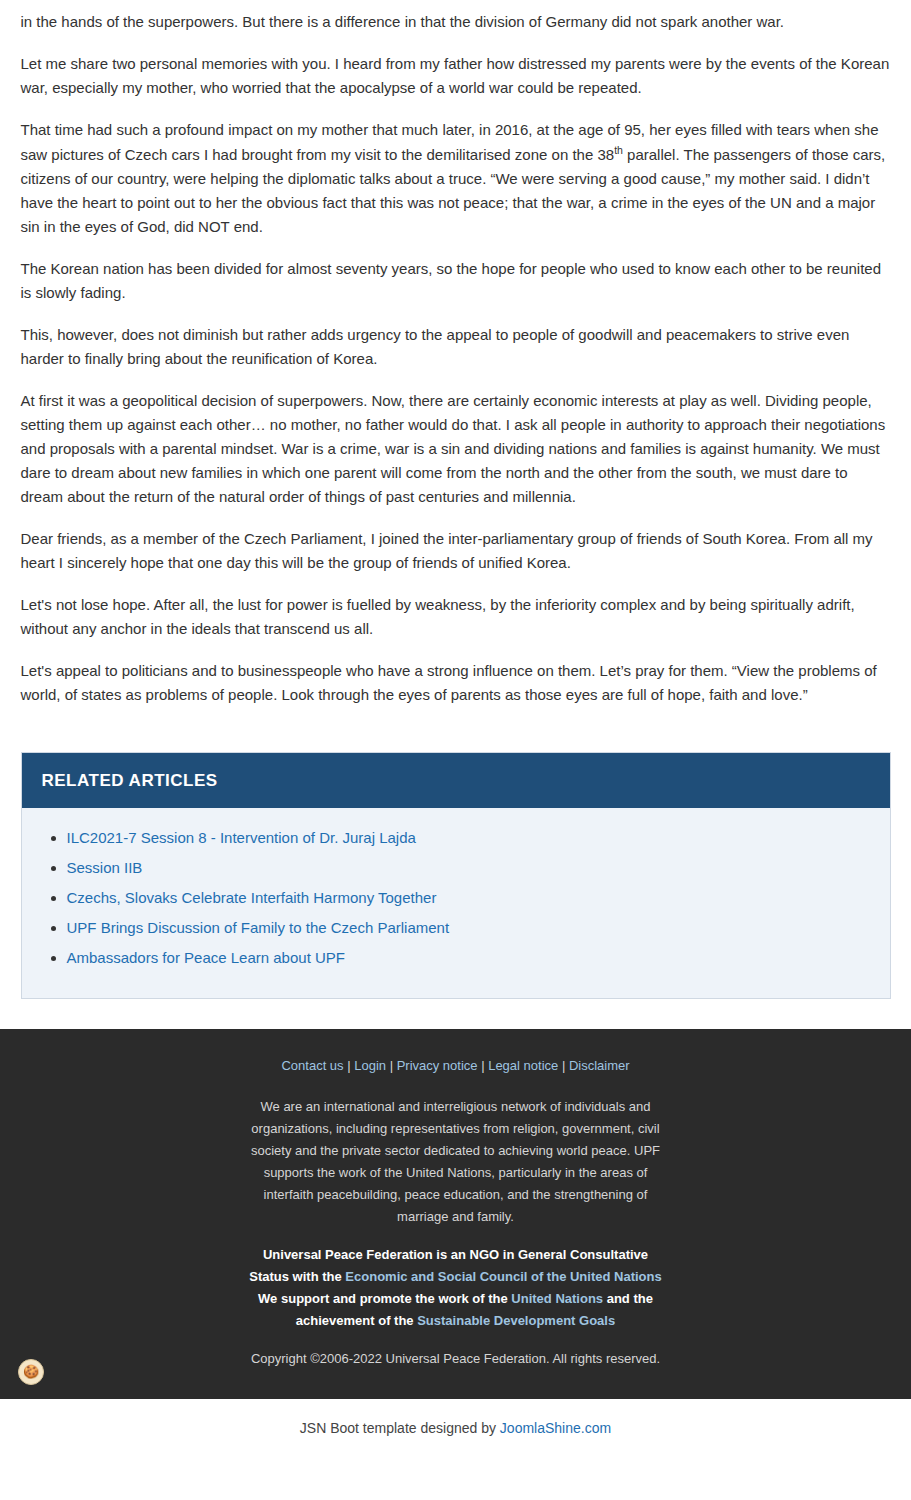in the hands of the superpowers. But there is a difference in that the division of Germany did not spark another war.
Let me share two personal memories with you. I heard from my father how distressed my parents were by the events of the Korean war, especially my mother, who worried that the apocalypse of a world war could be repeated.
That time had such a profound impact on my mother that much later, in 2016, at the age of 95, her eyes filled with tears when she saw pictures of Czech cars I had brought from my visit to the demilitarised zone on the 38th parallel. The passengers of those cars, citizens of our country, were helping the diplomatic talks about a truce. “We were serving a good cause,” my mother said. I didn’t have the heart to point out to her the obvious fact that this was not peace; that the war, a crime in the eyes of the UN and a major sin in the eyes of God, did NOT end.
The Korean nation has been divided for almost seventy years, so the hope for people who used to know each other to be reunited is slowly fading.
This, however, does not diminish but rather adds urgency to the appeal to people of goodwill and peacemakers to strive even harder to finally bring about the reunification of Korea.
At first it was a geopolitical decision of superpowers. Now, there are certainly economic interests at play as well. Dividing people, setting them up against each other… no mother, no father would do that. I ask all people in authority to approach their negotiations and proposals with a parental mindset. War is a crime, war is a sin and dividing nations and families is against humanity. We must dare to dream about new families in which one parent will come from the north and the other from the south, we must dare to dream about the return of the natural order of things of past centuries and millennia.
Dear friends, as a member of the Czech Parliament, I joined the inter-parliamentary group of friends of South Korea. From all my heart I sincerely hope that one day this will be the group of friends of unified Korea.
Let's not lose hope. After all, the lust for power is fuelled by weakness, by the inferiority complex and by being spiritually adrift, without any anchor in the ideals that transcend us all.
Let's appeal to politicians and to businesspeople who have a strong influence on them. Let’s pray for them. “View the problems of world, of states as problems of people. Look through the eyes of parents as those eyes are full of hope, faith and love.”
Related Articles
ILC2021-7 Session 8 - Intervention of Dr. Juraj Lajda
Session IIB
Czechs, Slovaks Celebrate Interfaith Harmony Together
UPF Brings Discussion of Family to the Czech Parliament
Ambassadors for Peace Learn about UPF
🍪
Contact us | Login | Privacy notice | Legal notice | Disclaimer
We are an international and interreligious network of individuals and organizations, including representatives from religion, government, civil society and the private sector dedicated to achieving world peace. UPF supports the work of the United Nations, particularly in the areas of interfaith peacebuilding, peace education, and the strengthening of marriage and family.
Universal Peace Federation is an NGO in General Consultative Status with the Economic and Social Council of the United Nations
We support and promote the work of the United Nations and the achievement of the Sustainable Development Goals
Copyright ©2006-2022 Universal Peace Federation. All rights reserved.
JSN Boot template designed by JoomlaShine.com